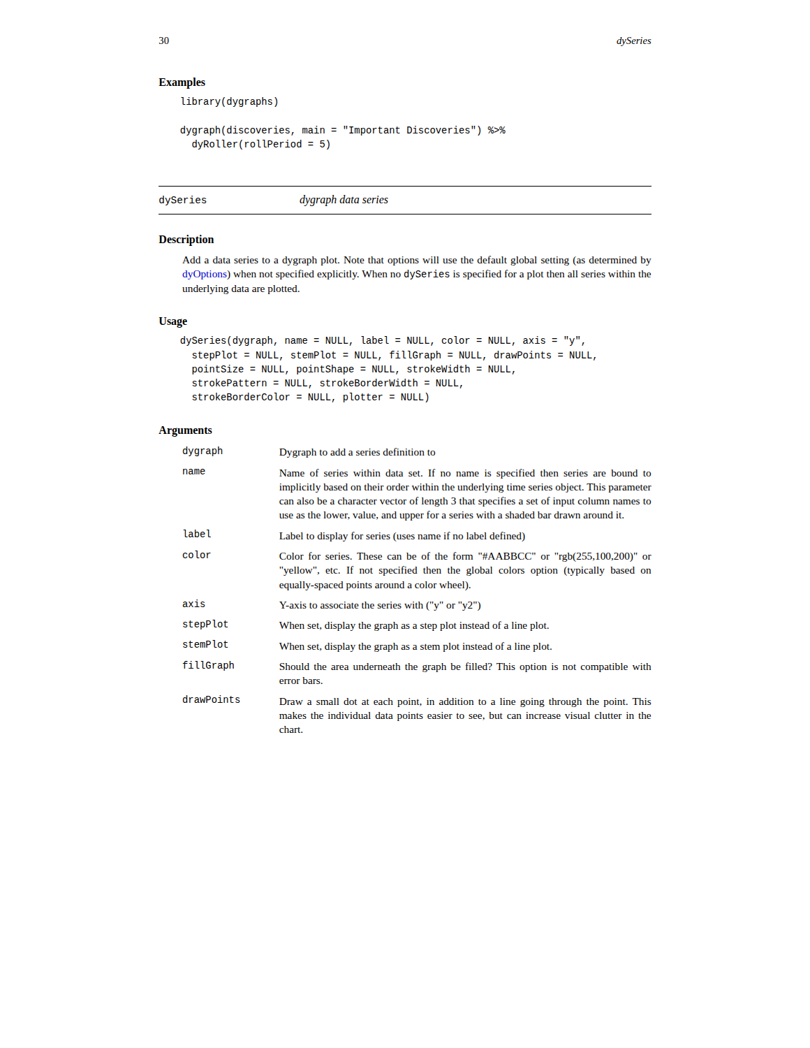30 dySeries
Examples
library(dygraphs)

dygraph(discoveries, main = "Important Discoveries") %>%
  dyRoller(rollPeriod = 5)
dySeries dygraph data series
Description
Add a data series to a dygraph plot. Note that options will use the default global setting (as determined by dyOptions) when not specified explicitly. When no dySeries is specified for a plot then all series within the underlying data are plotted.
Usage
dySeries(dygraph, name = NULL, label = NULL, color = NULL, axis = "y",
  stepPlot = NULL, stemPlot = NULL, fillGraph = NULL, drawPoints = NULL,
  pointSize = NULL, pointShape = NULL, strokeWidth = NULL,
  strokePattern = NULL, strokeBorderWidth = NULL,
  strokeBorderColor = NULL, plotter = NULL)
Arguments
| dygraph | Dygraph to add a series definition to |
| name | Name of series within data set. If no name is specified then series are bound to implicitly based on their order within the underlying time series object. This parameter can also be a character vector of length 3 that specifies a set of input column names to use as the lower, value, and upper for a series with a shaded bar drawn around it. |
| label | Label to display for series (uses name if no label defined) |
| color | Color for series. These can be of the form "#AABBCC" or "rgb(255,100,200)" or "yellow", etc. If not specified then the global colors option (typically based on equally-spaced points around a color wheel). |
| axis | Y-axis to associate the series with ("y" or "y2") |
| stepPlot | When set, display the graph as a step plot instead of a line plot. |
| stemPlot | When set, display the graph as a stem plot instead of a line plot. |
| fillGraph | Should the area underneath the graph be filled? This option is not compatible with error bars. |
| drawPoints | Draw a small dot at each point, in addition to a line going through the point. This makes the individual data points easier to see, but can increase visual clutter in the chart. |